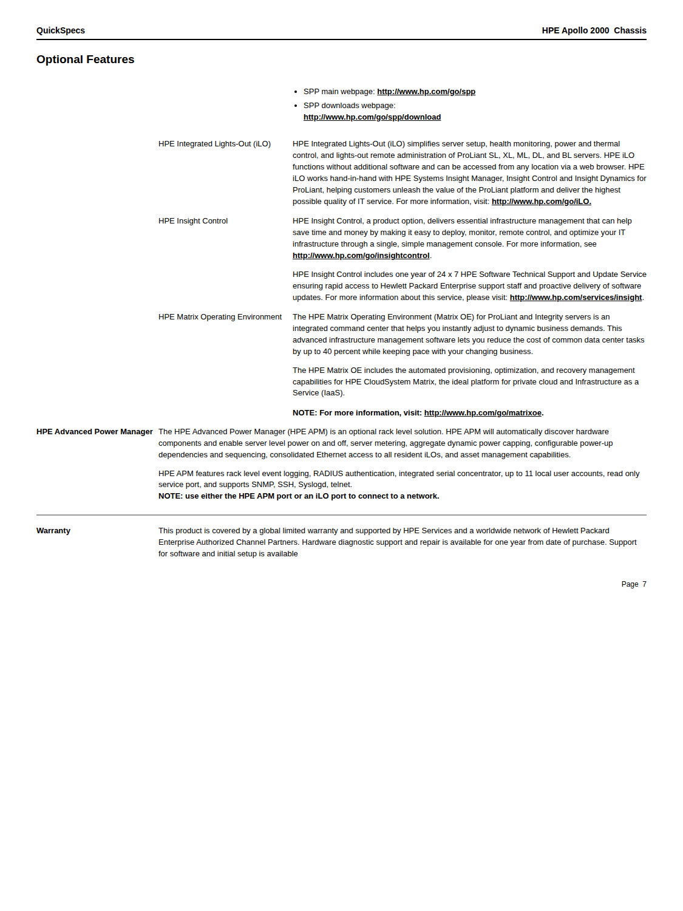QuickSpecs HPE Apollo 2000 Chassis
Optional Features
SPP main webpage: http://www.hp.com/go/spp
SPP downloads webpage:
http://www.hp.com/go/spp/download
| | HPE Integrated Lights-Out (iLO) | HPE Integrated Lights-Out (iLO) simplifies server setup, health monitoring, power and thermal control, and lights-out remote administration of ProLiant SL, XL, ML, DL, and BL servers. HPE iLO functions without additional software and can be accessed from any location via a web browser. HPE iLO works hand-in-hand with HPE Systems Insight Manager, Insight Control and Insight Dynamics for ProLiant, helping customers unleash the value of the ProLiant platform and deliver the highest possible quality of IT service. For more information, visit: http://www.hp.com/go/iLO. |
| | HPE Insight Control | HPE Insight Control, a product option, delivers essential infrastructure management that can help save time and money by making it easy to deploy, monitor, remote control, and optimize your IT infrastructure through a single, simple management console. For more information, see http://www.hp.com/go/insightcontrol . HPE Insight Control includes one year of 24 x 7 HPE Software Technical Support and Update Service ensuring rapid access to Hewlett Packard Enterprise support staff and proactive delivery of software updates. For more information about this service, please visit: http://www.hp.com/services/insight . |
| | HPE Matrix Operating Environment | The HPE Matrix Operating Environment (Matrix OE) for ProLiant and Integrity servers is an integrated command center that helps you instantly adjust to dynamic business demands. This advanced infrastructure management software lets you reduce the cost of common data center tasks by up to 40 percent while keeping pace with your changing business. The HPE Matrix OE includes the automated provisioning, optimization, and recovery management capabilities for HPE CloudSystem Matrix, the ideal platform for private cloud and Infrastructure as a Service (IaaS). |
NOTE: For more information, visit: http://www.hp.com/go/matrixoe.
| HPE Advanced Power Manager | The HPE Advanced Power Manager (HPE APM) is an optional rack level solution. HPE APM will automatically discover hardware components and enable server level power on and off, server metering, aggregate dynamic power capping, configurable power-up dependencies and sequencing, consolidated Ethernet access to all resident iLOs, and asset management capabilities. HPE APM features rack level event logging, RADIUS authentication, integrated serial concentrator, up to 11 local user accounts, read only service port, and supports SNMP, SSH, Syslogd, telnet. NOTE: use either the HPE APM port or an iLO port to connect to a network. |
| Warranty | This product is covered by a global limited warranty and supported by HPE Services and a worldwide network of Hewlett Packard Enterprise Authorized Channel Partners. Hardware diagnostic support and repair is available for one year from date of purchase. Support for software and initial setup is available |
Page 7